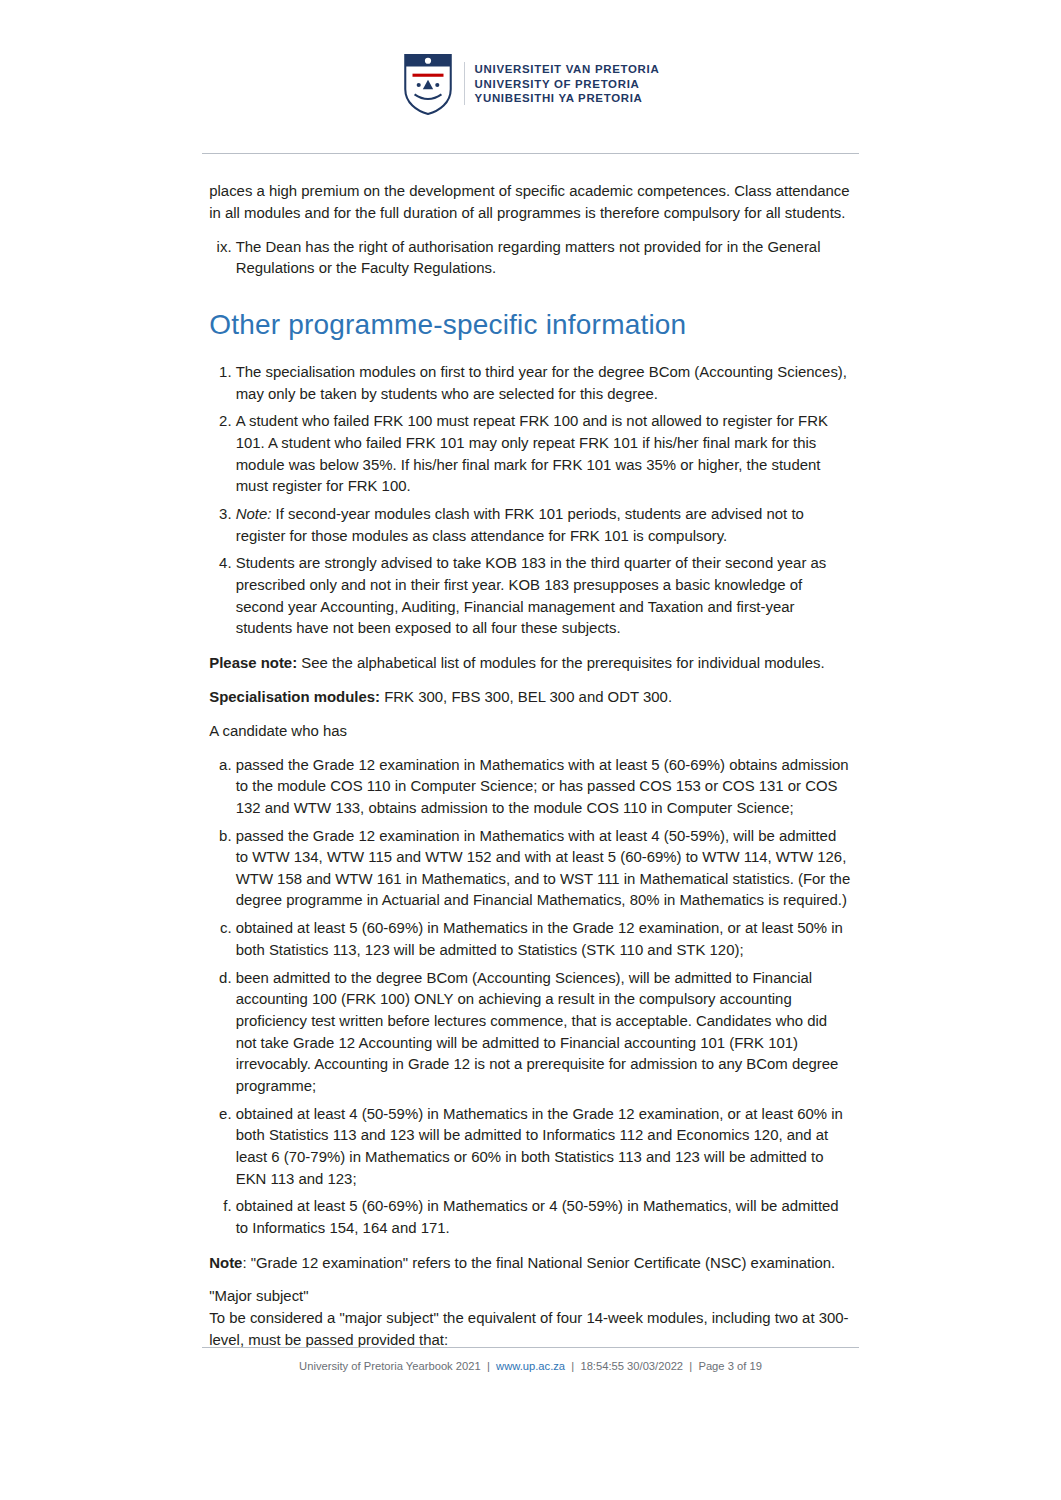Universiteit van Pretoria University of Pretoria Yunibesithi ya Pretoria
places a high premium on the development of specific academic competences. Class attendance in all modules and for the full duration of all programmes is therefore compulsory for all students.
The Dean has the right of authorisation regarding matters not provided for in the General Regulations or the Faculty Regulations.
Other programme-specific information
The specialisation modules on first to third year for the degree BCom (Accounting Sciences), may only be taken by students who are selected for this degree.
A student who failed FRK 100 must repeat FRK 100 and is not allowed to register for FRK 101. A student who failed FRK 101 may only repeat FRK 101 if his/her final mark for this module was below 35%. If his/her final mark for FRK 101 was 35% or higher, the student must register for FRK 100.
Note: If second-year modules clash with FRK 101 periods, students are advised not to register for those modules as class attendance for FRK 101 is compulsory.
Students are strongly advised to take KOB 183 in the third quarter of their second year as prescribed only and not in their first year. KOB 183 presupposes a basic knowledge of second year Accounting, Auditing, Financial management and Taxation and first-year students have not been exposed to all four these subjects.
Please note: See the alphabetical list of modules for the prerequisites for individual modules.
Specialisation modules: FRK 300, FBS 300, BEL 300 and ODT 300.
A candidate who has
passed the Grade 12 examination in Mathematics with at least 5 (60-69%) obtains admission to the module COS 110 in Computer Science; or has passed COS 153 or COS 131 or COS 132 and WTW 133, obtains admission to the module COS 110 in Computer Science;
passed the Grade 12 examination in Mathematics with at least 4 (50-59%), will be admitted to WTW 134, WTW 115 and WTW 152 and with at least 5 (60-69%) to WTW 114, WTW 126, WTW 158 and WTW 161 in Mathematics, and to WST 111 in Mathematical statistics. (For the degree programme in Actuarial and Financial Mathematics, 80% in Mathematics is required.)
obtained at least 5 (60-69%) in Mathematics in the Grade 12 examination, or at least 50% in both Statistics 113, 123 will be admitted to Statistics (STK 110 and STK 120);
been admitted to the degree BCom (Accounting Sciences), will be admitted to Financial accounting 100 (FRK 100) ONLY on achieving a result in the compulsory accounting proficiency test written before lectures commence, that is acceptable. Candidates who did not take Grade 12 Accounting will be admitted to Financial accounting 101 (FRK 101) irrevocably. Accounting in Grade 12 is not a prerequisite for admission to any BCom degree programme;
obtained at least 4 (50-59%) in Mathematics in the Grade 12 examination, or at least 60% in both Statistics 113 and 123 will be admitted to Informatics 112 and Economics 120, and at least 6 (70-79%) in Mathematics or 60% in both Statistics 113 and 123 will be admitted to EKN 113 and 123;
obtained at least 5 (60-69%) in Mathematics or 4 (50-59%) in Mathematics, will be admitted to Informatics 154, 164 and 171.
Note: "Grade 12 examination" refers to the final National Senior Certificate (NSC) examination.
"Major subject"
To be considered a "major subject" the equivalent of four 14-week modules, including two at 300-level, must be passed provided that:
University of Pretoria Yearbook 2021 | www.up.ac.za | 18:54:55 30/03/2022 | Page 3 of 19